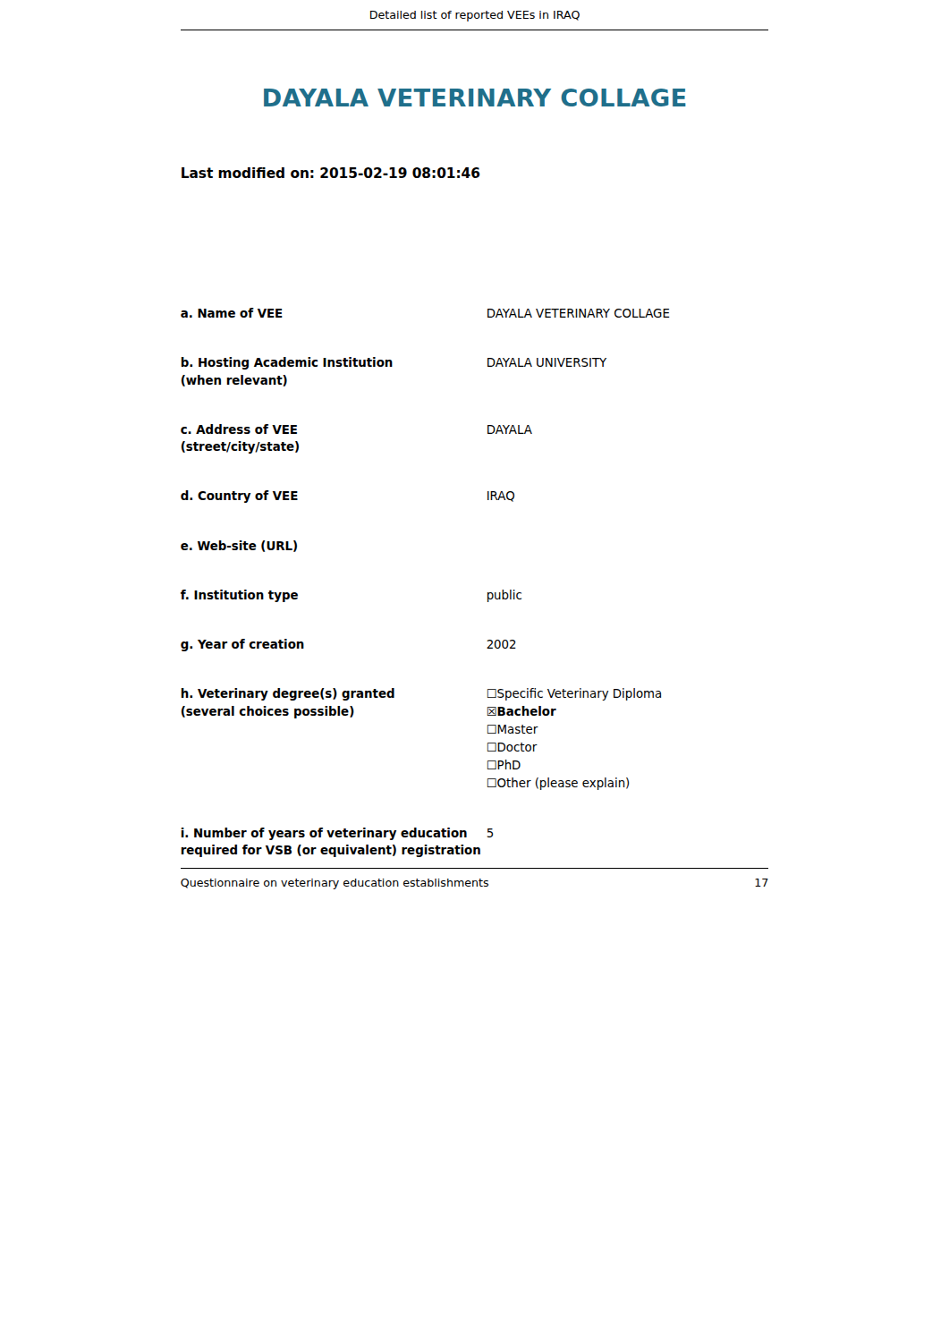Detailed list of reported VEEs in IRAQ
DAYALA VETERINARY COLLAGE
Last modified on: 2015-02-19 08:01:46
| a. Name of VEE | DAYALA VETERINARY COLLAGE |
| b. Hosting Academic Institution (when relevant) | DAYALA UNIVERSITY |
| c. Address of VEE (street/city/state) | DAYALA |
| d. Country of VEE | IRAQ |
| e. Web-site (URL) | |
| f. Institution type | public |
| g. Year of creation | 2002 |
| h. Veterinary degree(s) granted (several choices possible) | ☐Specific Veterinary Diploma ☒Bachelor ☐Master ☐Doctor ☐PhD ☐Other (please explain) |
| i. Number of years of veterinary education required for VSB (or equivalent) registration | 5 |
Questionnaire on veterinary education establishments 17